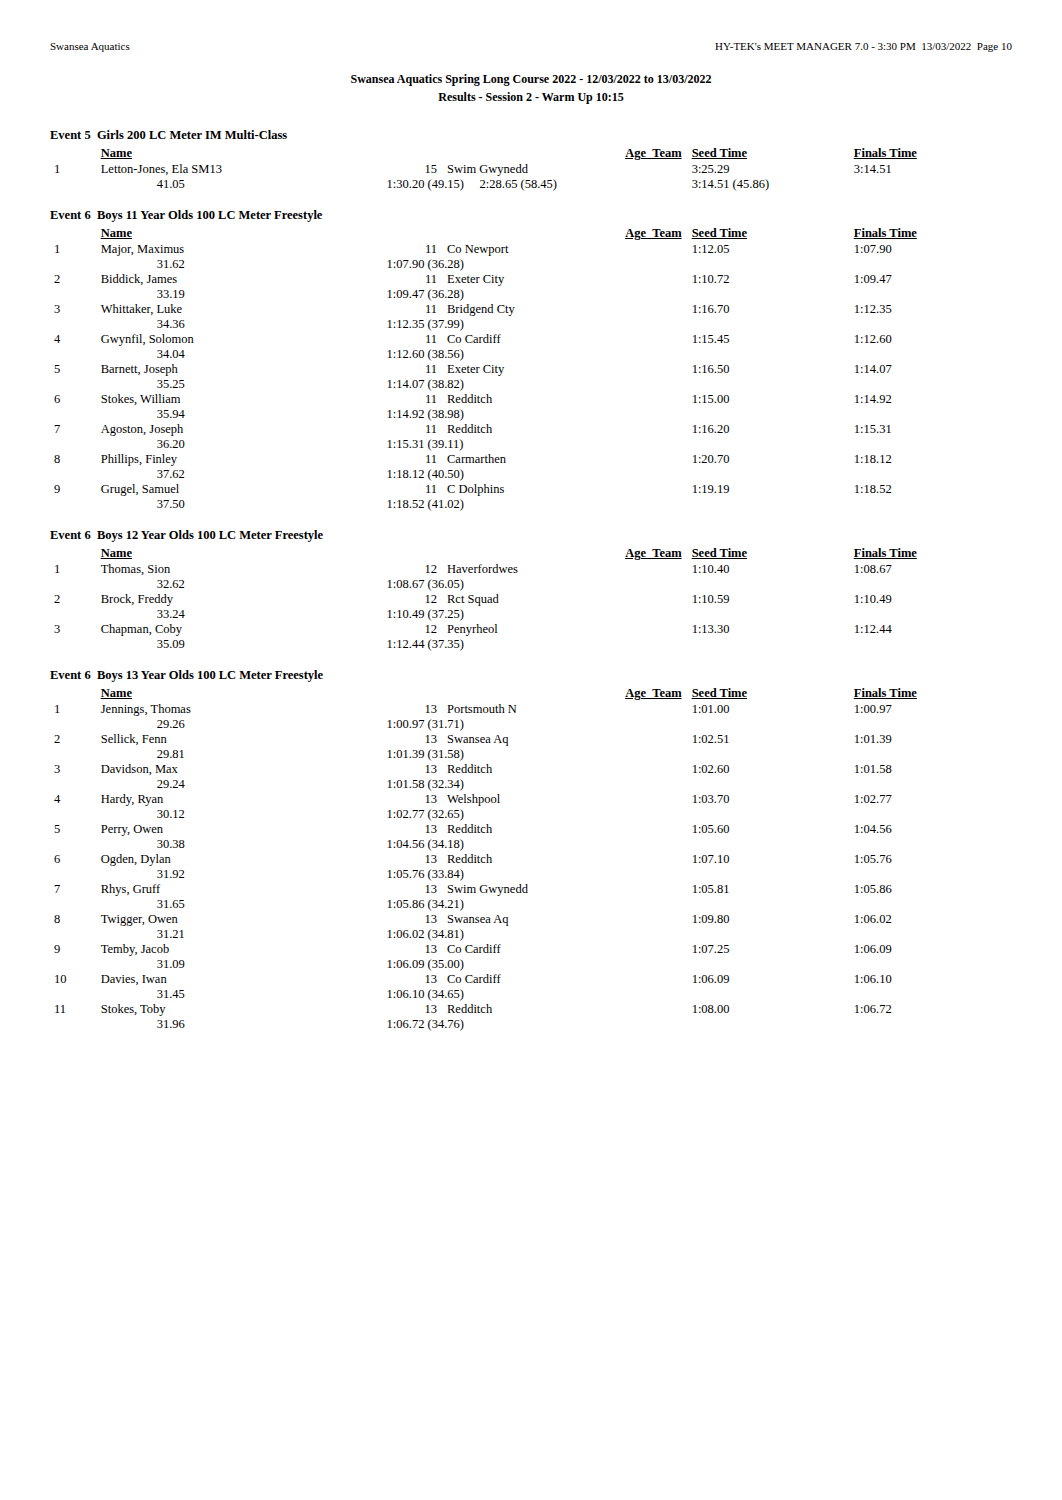Swansea Aquatics
HY-TEK's MEET MANAGER 7.0 - 3:30 PM 13/03/2022 Page 10
Swansea Aquatics Spring Long Course 2022 - 12/03/2022 to 13/03/2022
Results - Session 2 - Warm Up 10:15
Event 5 Girls 200 LC Meter IM Multi-Class
| | Name | Age Team | Seed Time | Finals Time |
| --- | --- | --- | --- | --- |
| 1 | Letton-Jones, Ela SM13 | 15 | Swim Gwynedd | 3:25.29 | 3:14.51 |
| | 41.05 | 1:30.20 (49.15) 2:28.65 (58.45) | 3:14.51 (45.86) |
Event 6 Boys 11 Year Olds 100 LC Meter Freestyle
| | Name | Age Team | Seed Time | Finals Time |
| --- | --- | --- | --- | --- |
| 1 | Major, Maximus | 11 | Co Newport | 1:12.05 | 1:07.90 |
| | 31.62 | 1:07.90 (36.28) |
| 2 | Biddick, James | 11 | Exeter City | 1:10.72 | 1:09.47 |
| | 33.19 | 1:09.47 (36.28) |
| 3 | Whittaker, Luke | 11 | Bridgend Cty | 1:16.70 | 1:12.35 |
| | 34.36 | 1:12.35 (37.99) |
| 4 | Gwynfil, Solomon | 11 | Co Cardiff | 1:15.45 | 1:12.60 |
| | 34.04 | 1:12.60 (38.56) |
| 5 | Barnett, Joseph | 11 | Exeter City | 1:16.50 | 1:14.07 |
| | 35.25 | 1:14.07 (38.82) |
| 6 | Stokes, William | 11 | Redditch | 1:15.00 | 1:14.92 |
| | 35.94 | 1:14.92 (38.98) |
| 7 | Agoston, Joseph | 11 | Redditch | 1:16.20 | 1:15.31 |
| | 36.20 | 1:15.31 (39.11) |
| 8 | Phillips, Finley | 11 | Carmarthen | 1:20.70 | 1:18.12 |
| | 37.62 | 1:18.12 (40.50) |
| 9 | Grugel, Samuel | 11 | C Dolphins | 1:19.19 | 1:18.52 |
| | 37.50 | 1:18.52 (41.02) |
Event 6 Boys 12 Year Olds 100 LC Meter Freestyle
| | Name | Age Team | Seed Time | Finals Time |
| --- | --- | --- | --- | --- |
| 1 | Thomas, Sion | 12 | Haverfordwes | 1:10.40 | 1:08.67 |
| | 32.62 | 1:08.67 (36.05) |
| 2 | Brock, Freddy | 12 | Rct Squad | 1:10.59 | 1:10.49 |
| | 33.24 | 1:10.49 (37.25) |
| 3 | Chapman, Coby | 12 | Penyrheol | 1:13.30 | 1:12.44 |
| | 35.09 | 1:12.44 (37.35) |
Event 6 Boys 13 Year Olds 100 LC Meter Freestyle
| | Name | Age Team | Seed Time | Finals Time |
| --- | --- | --- | --- | --- |
| 1 | Jennings, Thomas | 13 | Portsmouth N | 1:01.00 | 1:00.97 |
| | 29.26 | 1:00.97 (31.71) |
| 2 | Sellick, Fenn | 13 | Swansea Aq | 1:02.51 | 1:01.39 |
| | 29.81 | 1:01.39 (31.58) |
| 3 | Davidson, Max | 13 | Redditch | 1:02.60 | 1:01.58 |
| | 29.24 | 1:01.58 (32.34) |
| 4 | Hardy, Ryan | 13 | Welshpool | 1:03.70 | 1:02.77 |
| | 30.12 | 1:02.77 (32.65) |
| 5 | Perry, Owen | 13 | Redditch | 1:05.60 | 1:04.56 |
| | 30.38 | 1:04.56 (34.18) |
| 6 | Ogden, Dylan | 13 | Redditch | 1:07.10 | 1:05.76 |
| | 31.92 | 1:05.76 (33.84) |
| 7 | Rhys, Gruff | 13 | Swim Gwynedd | 1:05.81 | 1:05.86 |
| | 31.65 | 1:05.86 (34.21) |
| 8 | Twigger, Owen | 13 | Swansea Aq | 1:09.80 | 1:06.02 |
| | 31.21 | 1:06.02 (34.81) |
| 9 | Temby, Jacob | 13 | Co Cardiff | 1:07.25 | 1:06.09 |
| | 31.09 | 1:06.09 (35.00) |
| 10 | Davies, Iwan | 13 | Co Cardiff | 1:06.09 | 1:06.10 |
| | 31.45 | 1:06.10 (34.65) |
| 11 | Stokes, Toby | 13 | Redditch | 1:08.00 | 1:06.72 |
| | 31.96 | 1:06.72 (34.76) |